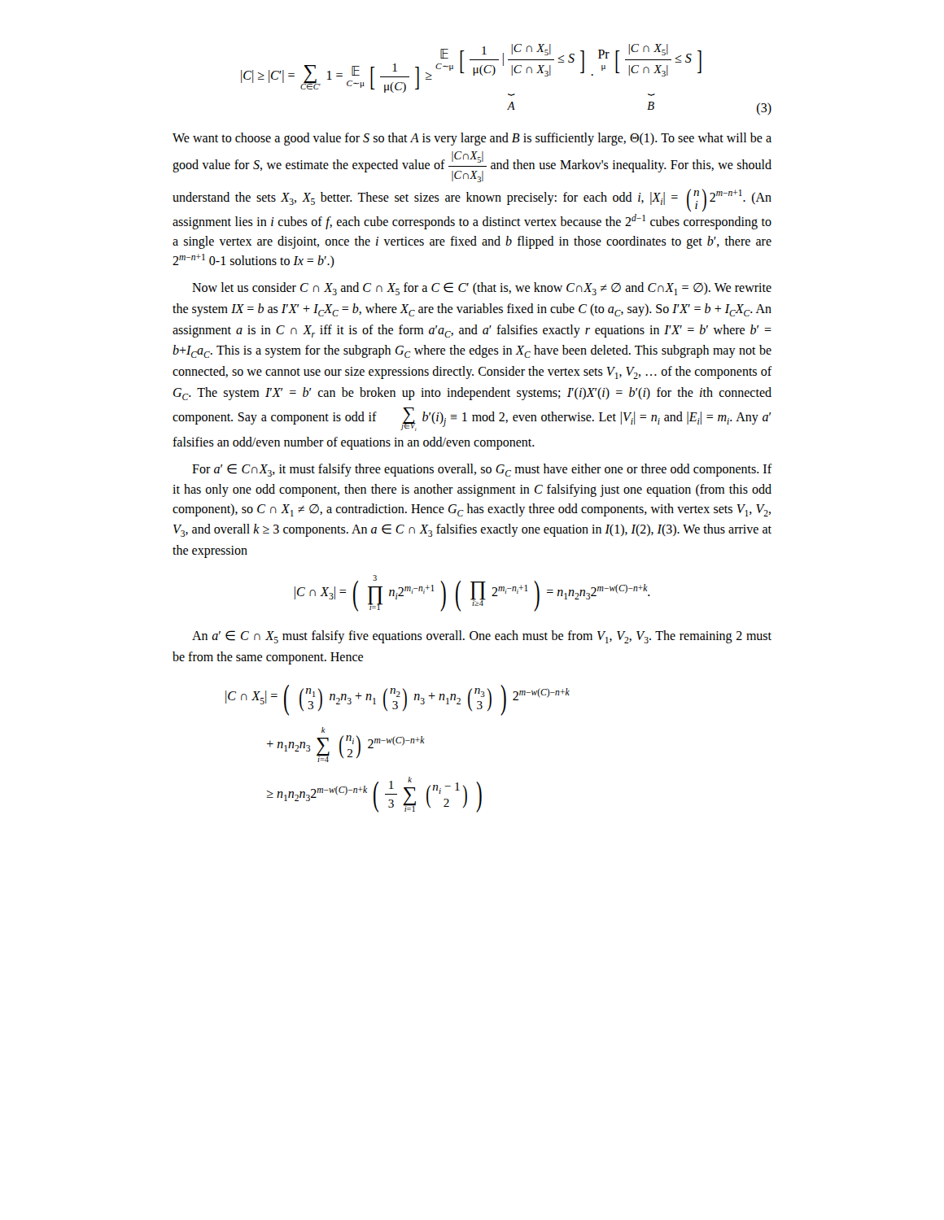|C| ≥ |C′| = ∑C∈C′ 1 = 𝔼C∼μ [ 1 μ(C) ] ≥ 𝔼C∼μ [ 1 μ(C) | |C ∩ X5||C ∩ X3| ≤ S ] ⏟ A · Pr μ [ |C ∩ X5||C ∩ X3| ≤ S ] ⏟ B (3)
We want to choose a good value for S so that A is very large and B is sufficiently large, Θ(1). To see what will be a good value for S, we estimate the expected value of |C∩X5||C∩X3| and then use Markov's inequality. For this, we should understand the sets X3, X5 better. These set sizes are known precisely: for each odd i, |Xi| = (ni) 2m−n+1. (An assignment lies in i cubes of f, each cube corresponds to a distinct vertex because the 2d−1 cubes corresponding to a single vertex are disjoint, once the i vertices are fixed and b flipped in those coordinates to get b′, there are 2m−n+1 0-1 solutions to Ix = b′.)
Now let us consider C ∩ X3 and C ∩ X5 for a C ∈ C′ (that is, we know C∩X3 ≠ ∅ and C∩X1 = ∅). We rewrite the system IX = b as I′X′ + ICXC = b, where XC are the variables fixed in cube C (to aC, say). So I′X′ = b + ICXC. An assignment a is in C ∩ Xr iff it is of the form a′aC, and a′ falsifies exactly r equations in I′X′ = b′ where b′ = b+ICaC. This is a system for the subgraph GC where the edges in XC have been deleted. This subgraph may not be connected, so we cannot use our size expressions directly. Consider the vertex sets V1, V2, … of the components of GC. The system I′X′ = b′ can be broken up into independent systems; I′(i)X′(i) = b′(i) for the ith connected component. Say a component is odd if ∑j∈Vi b′(i)j ≡ 1 mod 2, even otherwise. Let |Vi| = ni and |Ei| = mi. Any a′ falsifies an odd/even number of equations in an odd/even component.
For a′ ∈ C∩X3, it must falsify three equations overall, so GC must have either one or three odd components. If it has only one odd component, then there is another assignment in C falsifying just one equation (from this odd component), so C ∩ X1 ≠ ∅, a contradiction. Hence GC has exactly three odd components, with vertex sets V1, V2, V3, and overall k ≥ 3 components. An a ∈ C ∩ X3 falsifies exactly one equation in I(1), I(2), I(3). We thus arrive at the expression
|C ∩ X3| = ( 3∏i=1 ni2mi−ni+1 ) ( ∏i≥4 2mi−ni+1 ) = n1n2n32m−w(C)−n+k.
An a′ ∈ C ∩ X5 must falsify five equations overall. One each must be from V1, V2, V3. The remaining 2 must be from the same component. Hence
|C ∩ X5| = ( (n13) n2n3 + n1 (n23) n3 + n1n2 (n33) ) 2m−w(C)−n+k
+ n1n2n3 k∑i=4 (ni 2) 2m−w(C)−n+k
≥ n1n2n32m−w(C)−n+k ( 13 k∑i=1 (ni − 12) )